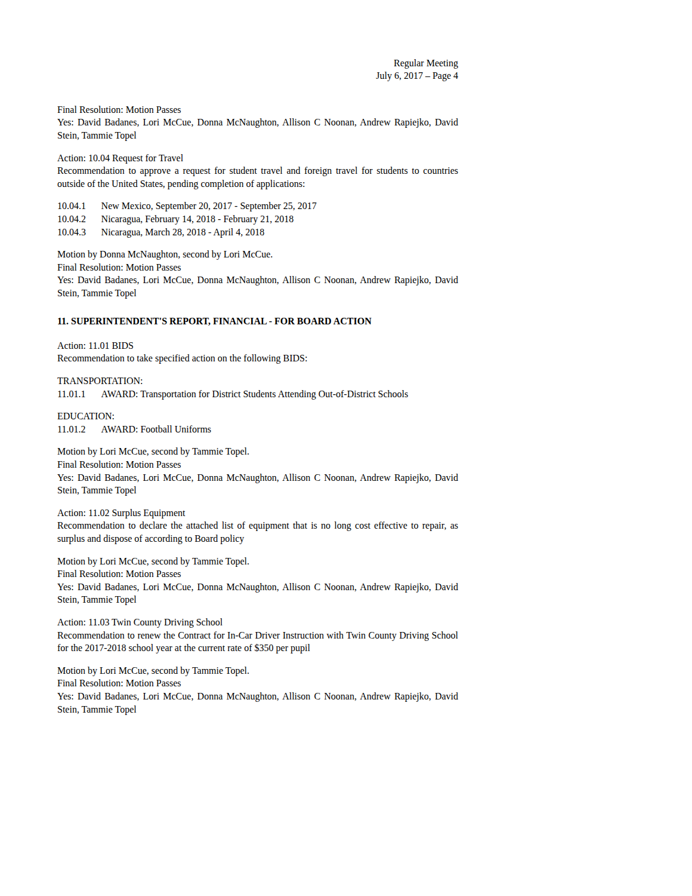Regular Meeting
July 6, 2017 – Page 4
Final Resolution: Motion Passes
Yes: David Badanes, Lori McCue, Donna McNaughton, Allison C Noonan, Andrew Rapiejko, David Stein, Tammie Topel
Action: 10.04 Request for Travel
Recommendation to approve a request for student travel and foreign travel for students to countries outside of the United States, pending completion of applications:
10.04.1 New Mexico, September 20, 2017 - September 25, 2017
10.04.2 Nicaragua, February 14, 2018 - February 21, 2018
10.04.3 Nicaragua, March 28, 2018 - April 4, 2018
Motion by Donna McNaughton, second by Lori McCue.
Final Resolution: Motion Passes
Yes: David Badanes, Lori McCue, Donna McNaughton, Allison C Noonan, Andrew Rapiejko, David Stein, Tammie Topel
11. SUPERINTENDENT'S REPORT, FINANCIAL - FOR BOARD ACTION
Action: 11.01 BIDS
Recommendation to take specified action on the following BIDS:
TRANSPORTATION:
11.01.1 AWARD: Transportation for District Students Attending Out-of-District Schools
EDUCATION:
11.01.2 AWARD: Football Uniforms
Motion by Lori McCue, second by Tammie Topel.
Final Resolution: Motion Passes
Yes: David Badanes, Lori McCue, Donna McNaughton, Allison C Noonan, Andrew Rapiejko, David Stein, Tammie Topel
Action: 11.02 Surplus Equipment
Recommendation to declare the attached list of equipment that is no long cost effective to repair, as surplus and dispose of according to Board policy
Motion by Lori McCue, second by Tammie Topel.
Final Resolution: Motion Passes
Yes: David Badanes, Lori McCue, Donna McNaughton, Allison C Noonan, Andrew Rapiejko, David Stein, Tammie Topel
Action: 11.03 Twin County Driving School
Recommendation to renew the Contract for In-Car Driver Instruction with Twin County Driving School for the 2017-2018 school year at the current rate of $350 per pupil
Motion by Lori McCue, second by Tammie Topel.
Final Resolution: Motion Passes
Yes: David Badanes, Lori McCue, Donna McNaughton, Allison C Noonan, Andrew Rapiejko, David Stein, Tammie Topel